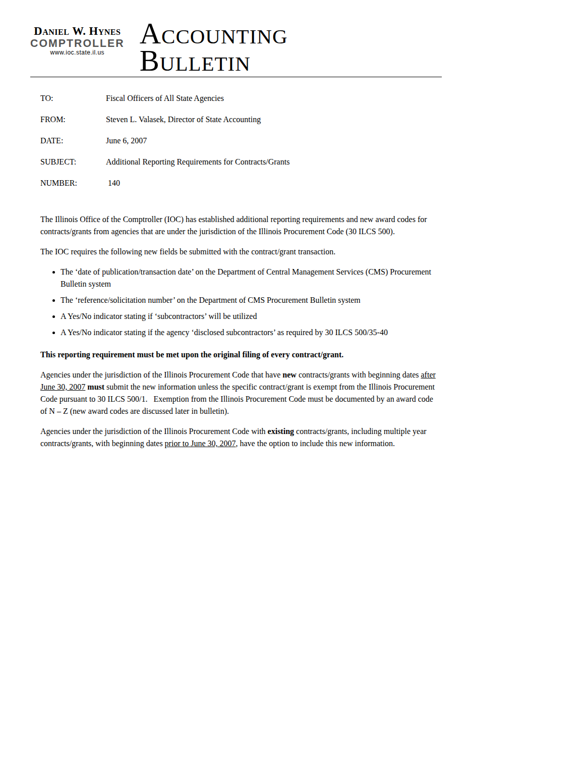Daniel W. Hynes
COMPTROLLER
www.ioc.state.il.us
Accounting Bulletin
| TO: | Fiscal Officers of All State Agencies |
| FROM: | Steven L. Valasek, Director of State Accounting |
| DATE: | June 6, 2007 |
| SUBJECT: | Additional Reporting Requirements for Contracts/Grants |
| NUMBER: | 140 |
The Illinois Office of the Comptroller (IOC) has established additional reporting requirements and new award codes for contracts/grants from agencies that are under the jurisdiction of the Illinois Procurement Code (30 ILCS 500).
The IOC requires the following new fields be submitted with the contract/grant transaction.
The ‘date of publication/transaction date’ on the Department of Central Management Services (CMS) Procurement Bulletin system
The ‘reference/solicitation number’ on the Department of CMS Procurement Bulletin system
A Yes/No indicator stating if ‘subcontractors’ will be utilized
A Yes/No indicator stating if the agency ‘disclosed subcontractors’ as required by 30 ILCS 500/35-40
This reporting requirement must be met upon the original filing of every contract/grant.
Agencies under the jurisdiction of the Illinois Procurement Code that have new contracts/grants with beginning dates after June 30, 2007 must submit the new information unless the specific contract/grant is exempt from the Illinois Procurement Code pursuant to 30 ILCS 500/1. Exemption from the Illinois Procurement Code must be documented by an award code of N – Z (new award codes are discussed later in bulletin).
Agencies under the jurisdiction of the Illinois Procurement Code with existing contracts/grants, including multiple year contracts/grants, with beginning dates prior to June 30, 2007, have the option to include this new information.